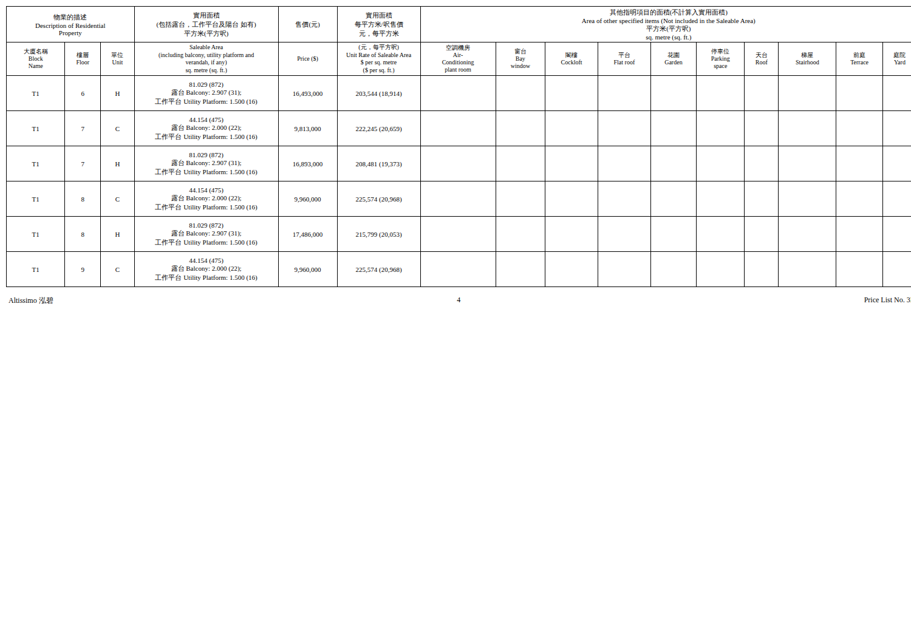| 物業的描述 Description of Residential Property | 實用面積 (包括露台，工作平台及陽台 如有) 平方米(平方呎) | 售價(元) | 實用面積 每平方米/呎售價 元，每平方米 | 其他指明項目的面積(不計算入實用面積) Area of other specified items (Not included in the Saleable Area) 平方米(平方呎) sq. metre (sq. ft.) |
| --- | --- | --- | --- | --- |
| 大廈名稱 Block Name | 樓層 Floor | 單位 Unit | Saleable Area (including balcony, utility platform and verandah, if any) sq. metre (sq. ft.) | Price ($) | (元，每平方呎) Unit Rate of Saleable Area $ per sq. metre ($ per sq. ft.) | 空調機房 Air- Conditioning plant room | 窗台 Bay window | 閣樓 Cockloft | 平台 Flat roof | 花園 Garden | 停車位 Parking space | 天台 Roof | 梯屋 Stairhood | 前庭 Terrace | 庭院 Yard |
| T1 | 6 | H | 81.029 (872) 露台 Balcony: 2.907 (31); 工作平台 Utility Platform: 1.500 (16) | 16,493,000 | 203,544 (18,914) | | | | | | | | | | |
| T1 | 7 | C | 44.154 (475) 露台 Balcony: 2.000 (22); 工作平台 Utility Platform: 1.500 (16) | 9,813,000 | 222,245 (20,659) | | | | | | | | | | |
| T1 | 7 | H | 81.029 (872) 露台 Balcony: 2.907 (31); 工作平台 Utility Platform: 1.500 (16) | 16,893,000 | 208,481 (19,373) | | | | | | | | | | |
| T1 | 8 | C | 44.154 (475) 露台 Balcony: 2.000 (22); 工作平台 Utility Platform: 1.500 (16) | 9,960,000 | 225,574 (20,968) | | | | | | | | | | |
| T1 | 8 | H | 81.029 (872) 露台 Balcony: 2.907 (31); 工作平台 Utility Platform: 1.500 (16) | 17,486,000 | 215,799 (20,053) | | | | | | | | | | |
| T1 | 9 | C | 44.154 (475) 露台 Balcony: 2.000 (22); 工作平台 Utility Platform: 1.500 (16) | 9,960,000 | 225,574 (20,968) | | | | | | | | | | |
Altissimo 泓碧
4
Price List No. 3E